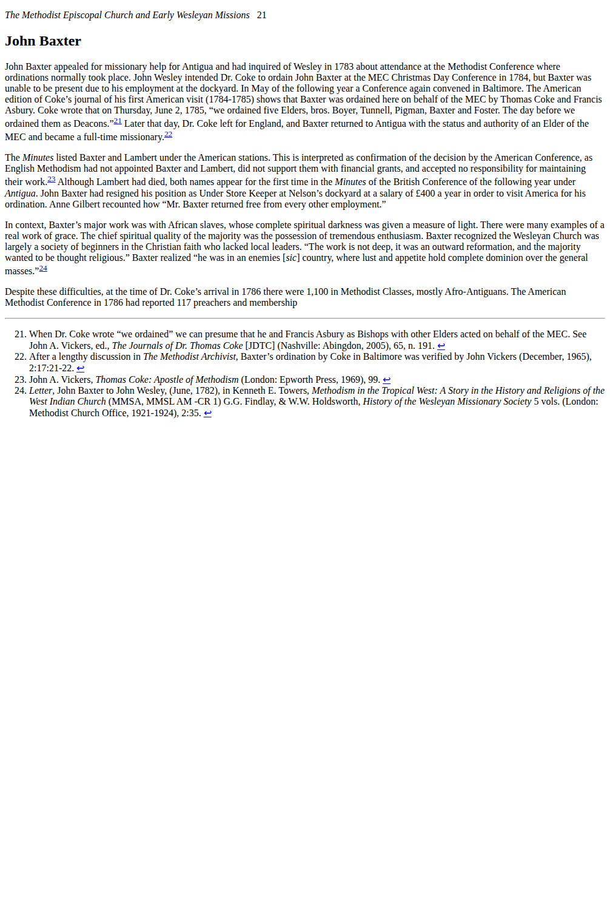The Methodist Episcopal Church and Early Wesleyan Missions 21
John Baxter
John Baxter appealed for missionary help for Antigua and had inquired of Wesley in 1783 about attendance at the Methodist Conference where ordinations normally took place. John Wesley intended Dr. Coke to ordain John Baxter at the MEC Christmas Day Conference in 1784, but Baxter was unable to be present due to his employment at the dockyard. In May of the following year a Conference again convened in Baltimore. The American edition of Coke’s journal of his first American visit (1784-1785) shows that Baxter was ordained here on behalf of the MEC by Thomas Coke and Francis Asbury. Coke wrote that on Thursday, June 2, 1785, “we ordained five Elders, bros. Boyer, Tunnell, Pigman, Baxter and Foster. The day before we ordained them as Deacons.”21 Later that day, Dr. Coke left for England, and Baxter returned to Antigua with the status and authority of an Elder of the MEC and became a full-time missionary.22
The Minutes listed Baxter and Lambert under the American stations. This is interpreted as confirmation of the decision by the American Conference, as English Methodism had not appointed Baxter and Lambert, did not support them with financial grants, and accepted no responsibility for maintaining their work.23 Although Lambert had died, both names appear for the first time in the Minutes of the British Conference of the following year under Antigua. John Baxter had resigned his position as Under Store Keeper at Nelson’s dockyard at a salary of £400 a year in order to visit America for his ordination. Anne Gilbert recounted how “Mr. Baxter returned free from every other employment.”
In context, Baxter’s major work was with African slaves, whose complete spiritual darkness was given a measure of light. There were many examples of a real work of grace. The chief spiritual quality of the majority was the possession of tremendous enthusiasm. Baxter recognized the Wesleyan Church was largely a society of beginners in the Christian faith who lacked local leaders. “The work is not deep, it was an outward reformation, and the majority wanted to be thought religious.” Baxter realized “he was in an enemies [sic] country, where lust and appetite hold complete dominion over the general masses.”24
Despite these difficulties, at the time of Dr. Coke’s arrival in 1786 there were 1,100 in Methodist Classes, mostly Afro-Antiguans. The American Methodist Conference in 1786 had reported 117 preachers and membership
When Dr. Coke wrote “we ordained” we can presume that he and Francis Asbury as Bishops with other Elders acted on behalf of the MEC. See John A. Vickers, ed., The Journals of Dr. Thomas Coke [JDTC] (Nashville: Abingdon, 2005), 65, n. 191. ↩
After a lengthy discussion in The Methodist Archivist, Baxter’s ordination by Coke in Baltimore was verified by John Vickers (December, 1965), 2:17:21-22. ↩
John A. Vickers, Thomas Coke: Apostle of Methodism (London: Epworth Press, 1969), 99. ↩
Letter, John Baxter to John Wesley, (June, 1782), in Kenneth E. Towers, Methodism in the Tropical West: A Story in the History and Religions of the West Indian Church (MMSA, MMSL AM -CR 1) G.G. Findlay, & W.W. Holdsworth, History of the Wesleyan Missionary Society 5 vols. (London: Methodist Church Office, 1921-1924), 2:35. ↩